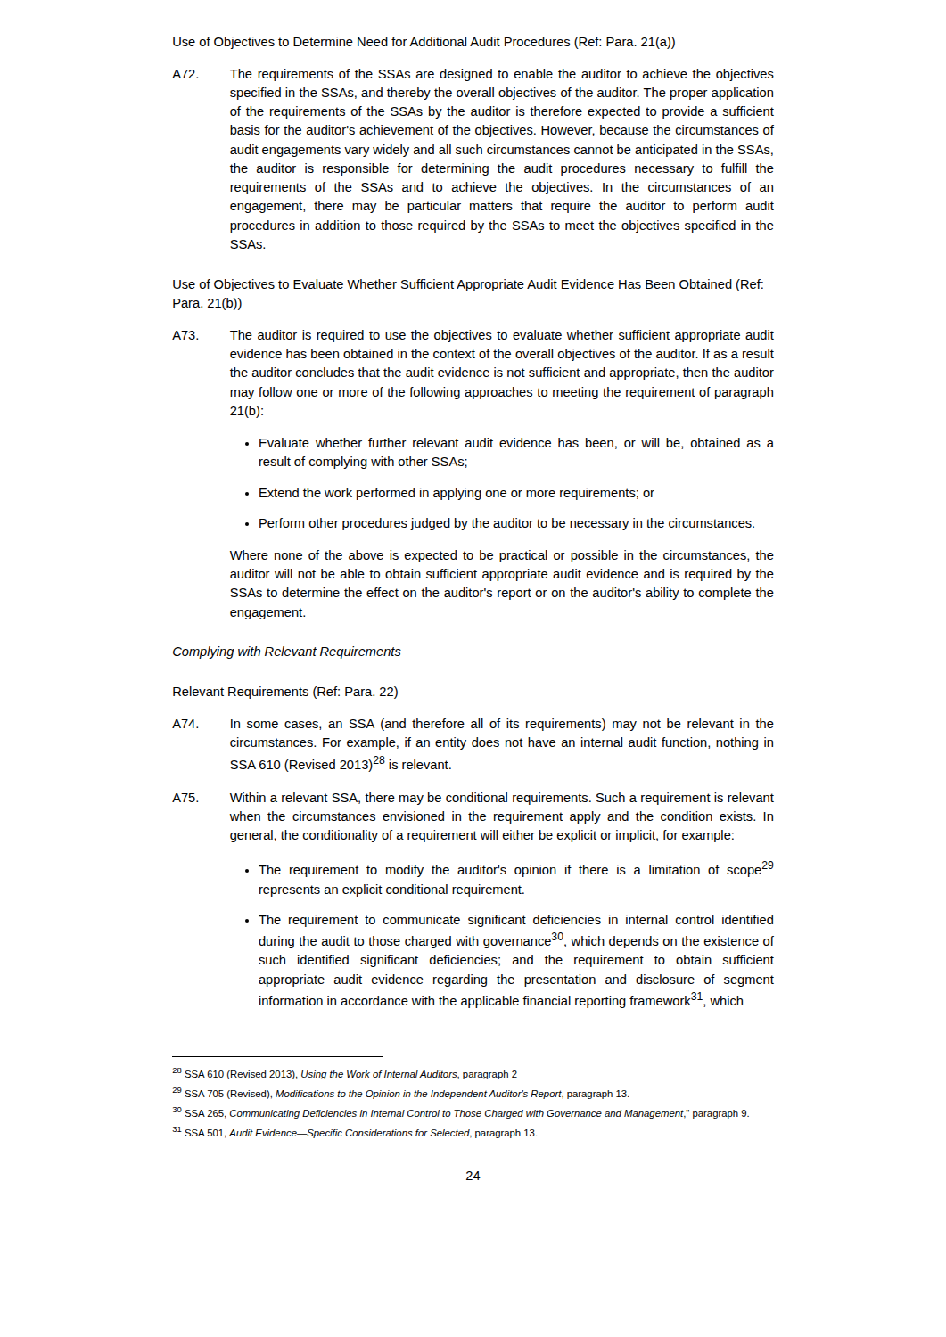Use of Objectives to Determine Need for Additional Audit Procedures (Ref: Para. 21(a))
A72.
The requirements of the SSAs are designed to enable the auditor to achieve the objectives specified in the SSAs, and thereby the overall objectives of the auditor. The proper application of the requirements of the SSAs by the auditor is therefore expected to provide a sufficient basis for the auditor's achievement of the objectives. However, because the circumstances of audit engagements vary widely and all such circumstances cannot be anticipated in the SSAs, the auditor is responsible for determining the audit procedures necessary to fulfill the requirements of the SSAs and to achieve the objectives. In the circumstances of an engagement, there may be particular matters that require the auditor to perform audit procedures in addition to those required by the SSAs to meet the objectives specified in the SSAs.
Use of Objectives to Evaluate Whether Sufficient Appropriate Audit Evidence Has Been Obtained (Ref: Para. 21(b))
A73.
The auditor is required to use the objectives to evaluate whether sufficient appropriate audit evidence has been obtained in the context of the overall objectives of the auditor. If as a result the auditor concludes that the audit evidence is not sufficient and appropriate, then the auditor may follow one or more of the following approaches to meeting the requirement of paragraph 21(b):
Evaluate whether further relevant audit evidence has been, or will be, obtained as a result of complying with other SSAs;
Extend the work performed in applying one or more requirements; or
Perform other procedures judged by the auditor to be necessary in the circumstances.
Where none of the above is expected to be practical or possible in the circumstances, the auditor will not be able to obtain sufficient appropriate audit evidence and is required by the SSAs to determine the effect on the auditor's report or on the auditor's ability to complete the engagement.
Complying with Relevant Requirements
Relevant Requirements (Ref: Para. 22)
A74.
In some cases, an SSA (and therefore all of its requirements) may not be relevant in the circumstances. For example, if an entity does not have an internal audit function, nothing in SSA 610 (Revised 2013)28 is relevant.
A75.
Within a relevant SSA, there may be conditional requirements. Such a requirement is relevant when the circumstances envisioned in the requirement apply and the condition exists. In general, the conditionality of a requirement will either be explicit or implicit, for example:
The requirement to modify the auditor's opinion if there is a limitation of scope29 represents an explicit conditional requirement.
The requirement to communicate significant deficiencies in internal control identified during the audit to those charged with governance30, which depends on the existence of such identified significant deficiencies; and the requirement to obtain sufficient appropriate audit evidence regarding the presentation and disclosure of segment information in accordance with the applicable financial reporting framework31, which
28SSA 610 (Revised 2013), Using the Work of Internal Auditors, paragraph 2
29SSA 705 (Revised), Modifications to the Opinion in the Independent Auditor's Report, paragraph 13.
30SSA 265, Communicating Deficiencies in Internal Control to Those Charged with Governance and Management," paragraph 9.
31SSA 501, Audit Evidence—Specific Considerations for Selected, paragraph 13.
24